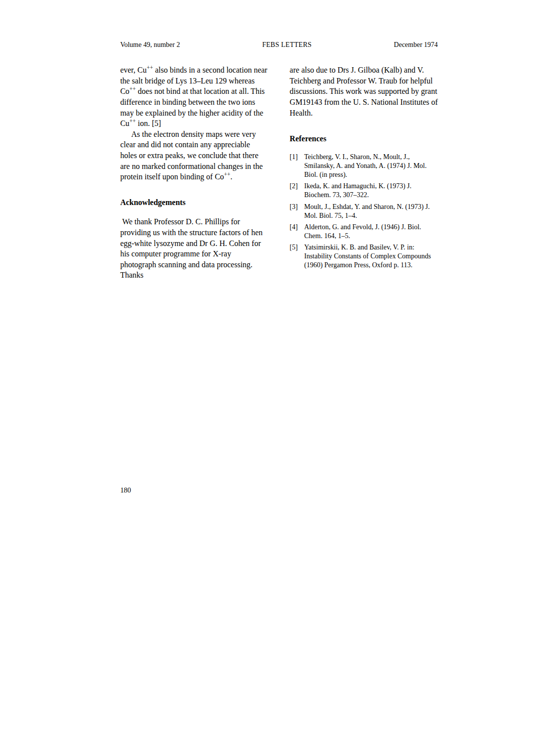Volume 49, number 2 FEBS LETTERS December 1974
ever, Cu++ also binds in a second location near the salt bridge of Lys 13–Leu 129 whereas Co++ does not bind at that location at all. This difference in binding between the two ions may be explained by the higher acidity of the Cu++ ion. [5]
As the electron density maps were very clear and did not contain any appreciable holes or extra peaks, we conclude that there are no marked conformational changes in the protein itself upon binding of Co++.
Acknowledgements
We thank Professor D. C. Phillips for providing us with the structure factors of hen egg-white lysozyme and Dr G. H. Cohen for his computer programme for X-ray photograph scanning and data processing. Thanks
are also due to Drs J. Gilboa (Kalb) and V. Teichberg and Professor W. Traub for helpful discussions. This work was supported by grant GM19143 from the U. S. National Institutes of Health.
References
[1] Teichberg, V. I., Sharon, N., Moult, J., Smilansky, A. and Yonath, A. (1974) J. Mol. Biol. (in press).
[2] Ikeda, K. and Hamaguchi, K. (1973) J. Biochem. 73, 307–322.
[3] Moult, J., Eshdat, Y. and Sharon, N. (1973) J. Mol. Biol. 75, 1–4.
[4] Alderton, G. and Fevold, J. (1946) J. Biol. Chem. 164, 1–5.
[5] Yatsimirskii, K. B. and Basilev, V. P. in: Instability Constants of Complex Compounds (1960) Pergamon Press, Oxford p. 113.
180